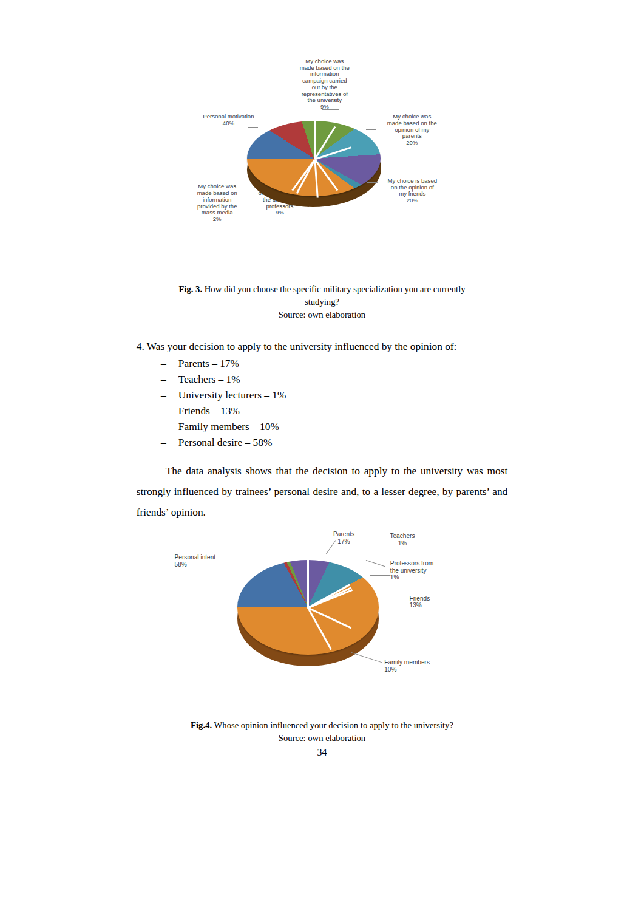My choice was
made based on the
information
campaign carried
out by the
representatives of
the university
9%
My choice was
made based on the
opinion of my
parents
20%
My choice is based
on the opinion of
my friends
20%
Personal motivation
40%
My choice was
made based on
information
provided by the
mass media
2%
My choice is based
on the opinion of
the university
professors
9%
Fig. 3. How did you choose the specific military specialization you are currently
studying? Source: own elaboration
4. Was your decision to apply to the university influenced by the opinion of:
Parents – 17%
Teachers – 1%
University lecturers – 1%
Friends – 13%
Family members – 10%
Personal desire – 58%
The data analysis shows that the decision to apply to the university was most strongly influenced by trainees’ personal desire and, to a lesser degree, by parents’ and friends’ opinion.
Parents
17%
Teachers
1%
Professors from
the university
1%
Friends
13%
Family members
10%
Personal intent
58%
Fig.4. Whose opinion influenced your decision to apply to the university? Source: own elaboration
34